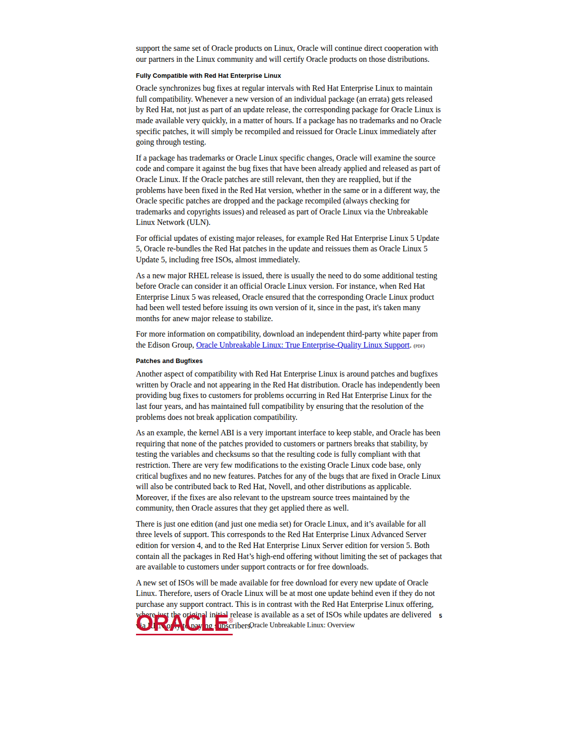support the same set of Oracle products on Linux, Oracle will continue direct cooperation with our partners in the Linux community and will certify Oracle products on those distributions.
Fully Compatible with Red Hat Enterprise Linux
Oracle synchronizes bug fixes at regular intervals with Red Hat Enterprise Linux to maintain full compatibility. Whenever a new version of an individual package (an errata) gets released by Red Hat, not just as part of an update release, the corresponding package for Oracle Linux is made available very quickly, in a matter of hours. If a package has no trademarks and no Oracle specific patches, it will simply be recompiled and reissued for Oracle Linux immediately after going through testing.
If a package has trademarks or Oracle Linux specific changes, Oracle will examine the source code and compare it against the bug fixes that have been already applied and released as part of Oracle Linux. If the Oracle patches are still relevant, then they are reapplied, but if the problems have been fixed in the Red Hat version, whether in the same or in a different way, the Oracle specific patches are dropped and the package recompiled (always checking for trademarks and copyrights issues) and released as part of Oracle Linux via the Unbreakable Linux Network (ULN).
For official updates of existing major releases, for example Red Hat Enterprise Linux 5 Update 5, Oracle re-bundles the Red Hat patches in the update and reissues them as Oracle Linux 5 Update 5, including free ISOs, almost immediately.
As a new major RHEL release is issued, there is usually the need to do some additional testing before Oracle can consider it an official Oracle Linux version. For instance, when Red Hat Enterprise Linux 5 was released, Oracle ensured that the corresponding Oracle Linux product had been well tested before issuing its own version of it, since in the past, it's taken many months for anew major release to stabilize.
For more information on compatibility, download an independent third-party white paper from the Edison Group, Oracle Unbreakable Linux: True Enterprise-Quality Linux Support. (pdf)
Patches and Bugfixes
Another aspect of compatibility with Red Hat Enterprise Linux is around patches and bugfixes written by Oracle and not appearing in the Red Hat distribution. Oracle has independently been providing bug fixes to customers for problems occurring in Red Hat Enterprise Linux for the last four years, and has maintained full compatibility by ensuring that the resolution of the problems does not break application compatibility.
As an example, the kernel ABI is a very important interface to keep stable, and Oracle has been requiring that none of the patches provided to customers or partners breaks that stability, by testing the variables and checksums so that the resulting code is fully compliant with that restriction. There are very few modifications to the existing Oracle Linux code base, only critical bugfixes and no new features. Patches for any of the bugs that are fixed in Oracle Linux will also be contributed back to Red Hat, Novell, and other distributions as applicable. Moreover, if the fixes are also relevant to the upstream source trees maintained by the community, then Oracle assures that they get applied there as well.
There is just one edition (and just one media set) for Oracle Linux, and it’s available for all three levels of support. This corresponds to the Red Hat Enterprise Linux Advanced Server edition for version 4, and to the Red Hat Enterprise Linux Server edition for version 5. Both contain all the packages in Red Hat’s high-end offering without limiting the set of packages that are available to customers under support contracts or for free downloads.
A new set of ISOs will be made available for free download for every new update of Oracle Linux. Therefore, users of Oracle Linux will be at most one update behind even if they do not purchase any support contract. This is in contrast with the Red Hat Enterprise Linux offering, where just the original initial release is available as a set of ISOs while updates are delivered via RHN only to paying subscribers.
5
ORACLE®
Oracle Unbreakable Linux: Overview